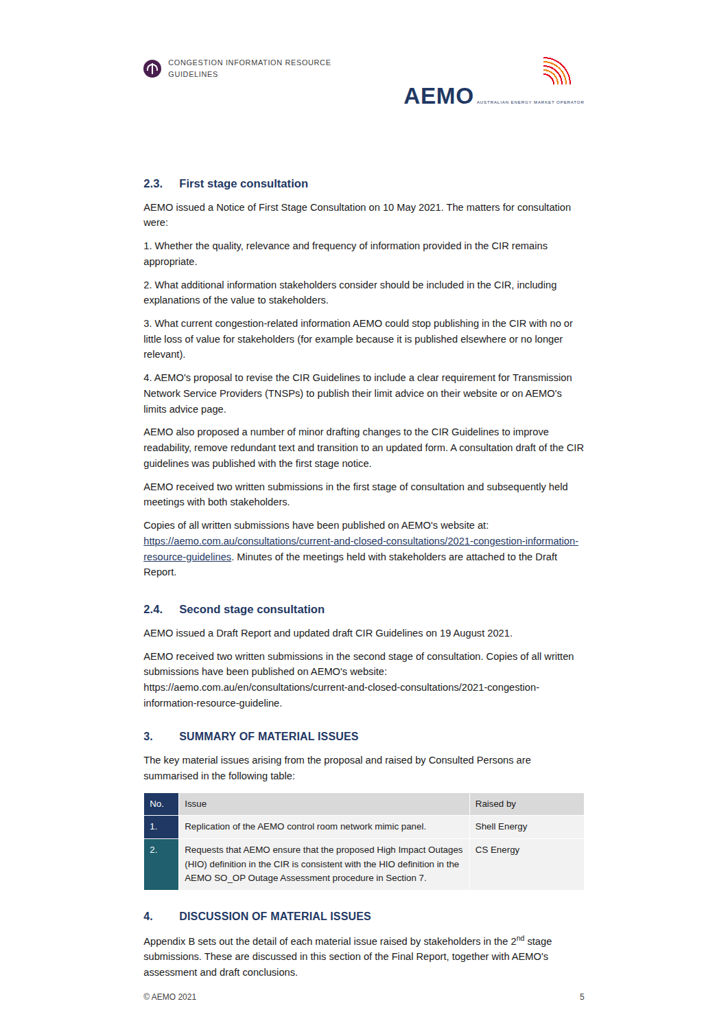Congestion Information Resource Guidelines
AEMO Australian Energy Market Operator
2.3. First stage consultation
AEMO issued a Notice of First Stage Consultation on 10 May 2021. The matters for consultation were:
1. Whether the quality, relevance and frequency of information provided in the CIR remains appropriate.
2. What additional information stakeholders consider should be included in the CIR, including explanations of the value to stakeholders.
3. What current congestion-related information AEMO could stop publishing in the CIR with no or little loss of value for stakeholders (for example because it is published elsewhere or no longer relevant).
4. AEMO's proposal to revise the CIR Guidelines to include a clear requirement for Transmission Network Service Providers (TNSPs) to publish their limit advice on their website or on AEMO's limits advice page.
AEMO also proposed a number of minor drafting changes to the CIR Guidelines to improve readability, remove redundant text and transition to an updated form. A consultation draft of the CIR guidelines was published with the first stage notice.
AEMO received two written submissions in the first stage of consultation and subsequently held meetings with both stakeholders.
Copies of all written submissions have been published on AEMO's website at: https://aemo.com.au/consultations/current-and-closed-consultations/2021-congestion-information-resource-guidelines. Minutes of the meetings held with stakeholders are attached to the Draft Report.
2.4. Second stage consultation
AEMO issued a Draft Report and updated draft CIR Guidelines on 19 August 2021.
AEMO received two written submissions in the second stage of consultation. Copies of all written submissions have been published on AEMO's website: https://aemo.com.au/en/consultations/current-and-closed-consultations/2021-congestion-information-resource-guideline.
3. SUMMARY OF MATERIAL ISSUES
The key material issues arising from the proposal and raised by Consulted Persons are summarised in the following table:
| No. | Issue | Raised by |
| --- | --- | --- |
| 1. | Replication of the AEMO control room network mimic panel. | Shell Energy |
| 2. | Requests that AEMO ensure that the proposed High Impact Outages (HIO) definition in the CIR is consistent with the HIO definition in the AEMO SO_OP Outage Assessment procedure in Section 7. | CS Energy |
4. DISCUSSION OF MATERIAL ISSUES
Appendix B sets out the detail of each material issue raised by stakeholders in the 2nd stage submissions. These are discussed in this section of the Final Report, together with AEMO's assessment and draft conclusions.
© AEMO 2021 5